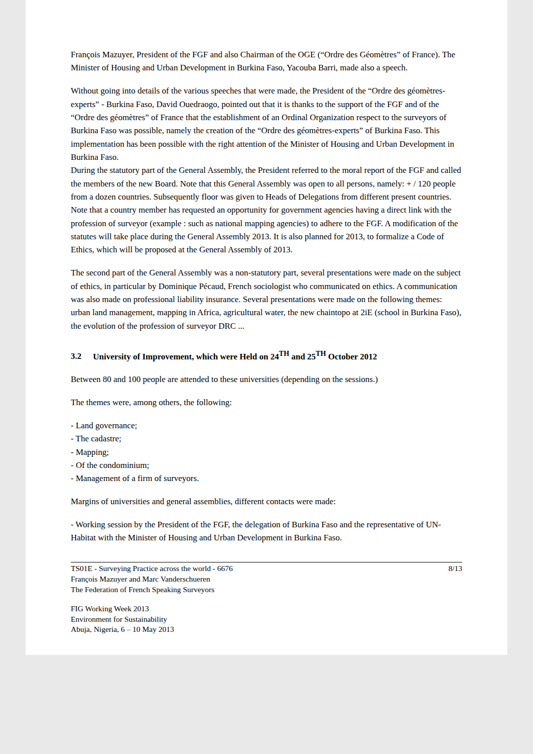François Mazuyer, President of the FGF and also Chairman of the OGE (“Ordre des Géomètres” of France). The Minister of Housing and Urban Development in Burkina Faso, Yacouba Barri, made also a speech.
Without going into details of the various speeches that were made, the President of the “Ordre des géomètres-experts” - Burkina Faso, David Ouedraogo, pointed out that it is thanks to the support of the FGF and of the “Ordre des géomètres” of France that the establishment of an Ordinal Organization respect to the surveyors of Burkina Faso was possible, namely the creation of the “Ordre des géomètres-experts” of Burkina Faso. This implementation has been possible with the right attention of the Minister of Housing and Urban Development in Burkina Faso.
During the statutory part of the General Assembly, the President referred to the moral report of the FGF and called the members of the new Board. Note that this General Assembly was open to all persons, namely: + / 120 people from a dozen countries. Subsequently floor was given to Heads of Delegations from different present countries. Note that a country member has requested an opportunity for government agencies having a direct link with the profession of surveyor (example : such as national mapping agencies) to adhere to the FGF. A modification of the statutes will take place during the General Assembly 2013. It is also planned for 2013, to formalize a Code of Ethics, which will be proposed at the General Assembly of 2013.
The second part of the General Assembly was a non-statutory part, several presentations were made on the subject of ethics, in particular by Dominique Pécaud, French sociologist who communicated on ethics. A communication was also made on professional liability insurance. Several presentations were made on the following themes: urban land management, mapping in Africa, agricultural water, the new chaintopo at 2iE (school in Burkina Faso), the evolution of the profession of surveyor DRC ...
3.2 University of Improvement, which were Held on 24TH and 25TH October 2012
Between 80 and 100 people are attended to these universities (depending on the sessions.)
The themes were, among others, the following:
- Land governance;
- The cadastre;
- Mapping;
- Of the condominium;
- Management of a firm of surveyors.
Margins of universities and general assemblies, different contacts were made:
- Working session by the President of the FGF, the delegation of Burkina Faso and the representative of UN-Habitat with the Minister of Housing and Urban Development in Burkina Faso.
8/13
TS01E - Surveying Practice across the world - 6676
François Mazuyer and Marc Vanderschueren
The Federation of French Speaking Surveyors
FIG Working Week 2013
Environment for Sustainability
Abuja, Nigeria, 6 – 10 May 2013